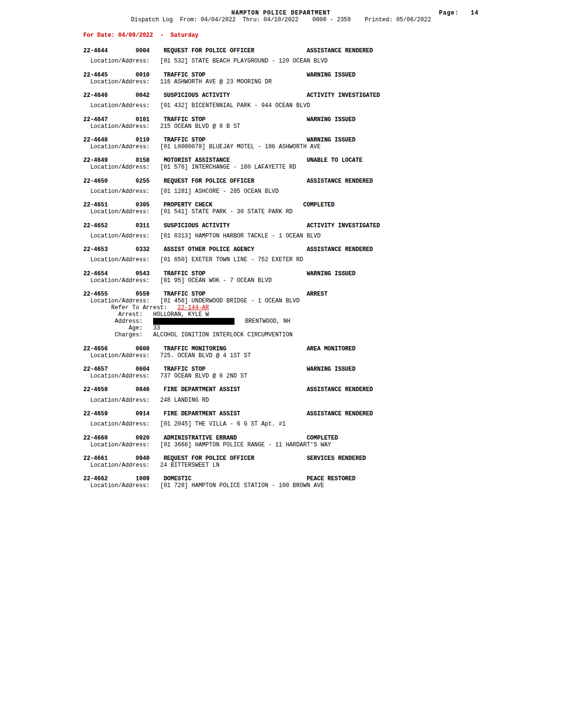HAMPTON POLICE DEPARTMENTPage: 14
Dispatch Log From: 04/04/2022 Thru: 04/10/2022 0000 - 2359 Printed: 05/06/2022
For Date: 04/09/2022 - Saturday
22-4644 0004 REQUEST FOR POLICE OFFICER ASSISTANCE RENDERED
Location/Address: [01 532] STATE BEACH PLAYGROUND - 120 OCEAN BLVD
22-4645 0010 TRAFFIC STOP WARNING ISSUED
Location/Address: 116 ASHWORTH AVE @ 23 MOORING DR
22-4646 0042 SUSPICIOUS ACTIVITY ACTIVITY INVESTIGATED
Location/Address: [01 432] BICENTENNIAL PARK - 944 OCEAN BLVD
22-4647 0101 TRAFFIC STOP WARNING ISSUED
Location/Address: 215 OCEAN BLVD @ 8 B ST
22-4648 0110 TRAFFIC STOP WARNING ISSUED
Location/Address: [01 L0000078] BLUEJAY MOTEL - 186 ASHWORTH AVE
22-4649 0158 MOTORIST ASSISTANCE UNABLE TO LOCATE
Location/Address: [01 576] INTERCHANGE - 180 LAFAYETTE RD
22-4650 0255 REQUEST FOR POLICE OFFICER ASSISTANCE RENDERED
Location/Address: [01 1281] ASHCORE - 285 OCEAN BLVD
22-4651 0305 PROPERTY CHECK COMPLETED
Location/Address: [01 541] STATE PARK - 30 STATE PARK RD
22-4652 0311 SUSPICIOUS ACTIVITY ACTIVITY INVESTIGATED
Location/Address: [01 0313] HAMPTON HARBOR TACKLE - 1 OCEAN BLVD
22-4653 0332 ASSIST OTHER POLICE AGENCY ASSISTANCE RENDERED
Location/Address: [01 650] EXETER TOWN LINE - 752 EXETER RD
22-4654 0543 TRAFFIC STOP WARNING ISSUED
Location/Address: [01 95] OCEAN WOK - 7 OCEAN BLVD
22-4655 0559 TRAFFIC STOP ARREST
Location/Address: [01 456] UNDERWOOD BRIDGE - 1 OCEAN BLVD
Refer To Arrest: 22-144-AR
Arrest: HOLLORAN, KYLE W
Address: BRENTWOOD, NH
Age: 33
Charges: ALCOHOL IGNITION INTERLOCK CIRCUMVENTION
22-4656 0600 TRAFFIC MONITORING AREA MONITORED
Location/Address: 725. OCEAN BLVD @ 4 1ST ST
22-4657 0604 TRAFFIC STOP WARNING ISSUED
Location/Address: 737 OCEAN BLVD @ 6 2ND ST
22-4658 0846 FIRE DEPARTMENT ASSIST ASSISTANCE RENDERED
Location/Address: 248 LANDING RD
22-4659 0914 FIRE DEPARTMENT ASSIST ASSISTANCE RENDERED
Location/Address: [01 2045] THE VILLA - 6 G ST Apt. #1
22-4660 0920 ADMINISTRATIVE ERRAND COMPLETED
Location/Address: [01 3666] HAMPTON POLICE RANGE - 11 HARDART'S WAY
22-4661 0940 REQUEST FOR POLICE OFFICER SERVICES RENDERED
Location/Address: 24 BITTERSWEET LN
22-4662 1009 DOMESTIC PEACE RESTORED
Location/Address: [01 728] HAMPTON POLICE STATION - 100 BROWN AVE